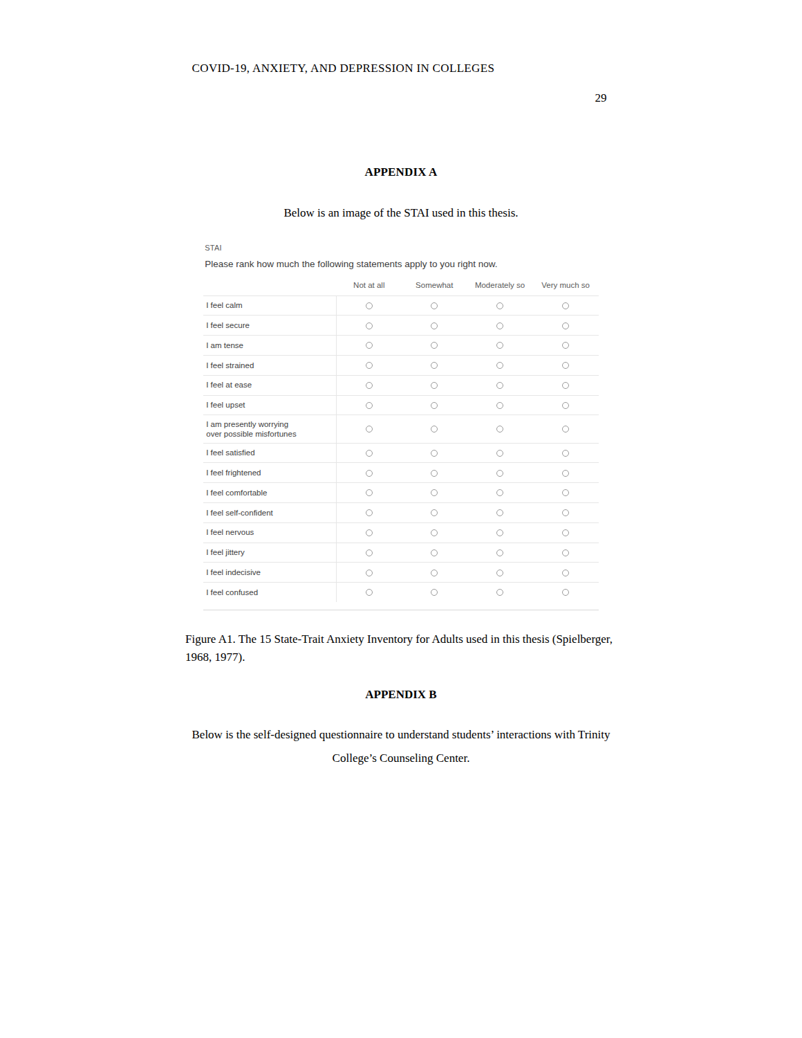COVID-19, ANXIETY, AND DEPRESSION IN COLLEGES
29
APPENDIX A
Below is an image of the STAI used in this thesis.
STAI
Please rank how much the following statements apply to you right now.
| | Not at all | Somewhat | Moderately so | Very much so |
| --- | --- | --- | --- | --- |
| I feel calm | | | | |
| I feel secure | | | | |
| I am tense | | | | |
| I feel strained | | | | |
| I feel at ease | | | | |
| I feel upset | | | | |
| I am presently worrying over possible misfortunes | | | | |
| I feel satisfied | | | | |
| I feel frightened | | | | |
| I feel comfortable | | | | |
| I feel self-confident | | | | |
| I feel nervous | | | | |
| I feel jittery | | | | |
| I feel indecisive | | | | |
| I feel confused | | | | |
Figure A1. The 15 State-Trait Anxiety Inventory for Adults used in this thesis (Spielberger, 1968, 1977).
APPENDIX B
Below is the self-designed questionnaire to understand students’ interactions with Trinity College’s Counseling Center.